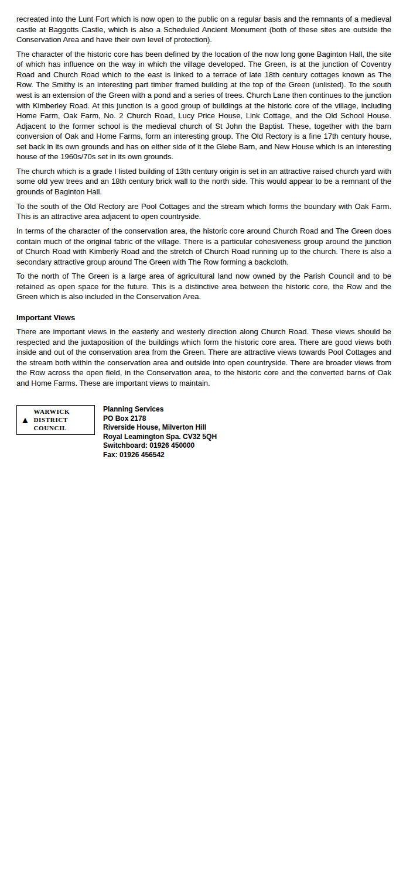recreated into the Lunt Fort which is now open to the public on a regular basis and the remnants of a medieval castle at Baggotts Castle, which is also a Scheduled Ancient Monument (both of these sites are outside the Conservation Area and have their own level of protection).
The character of the historic core has been defined by the location of the now long gone Baginton Hall, the site of which has influence on the way in which the village developed. The Green, is at the junction of Coventry Road and Church Road which to the east is linked to a terrace of late 18th century cottages known as The Row. The Smithy is an interesting part timber framed building at the top of the Green (unlisted). To the south west is an extension of the Green with a pond and a series of trees. Church Lane then continues to the junction with Kimberley Road. At this junction is a good group of buildings at the historic core of the village, including Home Farm, Oak Farm, No. 2 Church Road, Lucy Price House, Link Cottage, and the Old School House. Adjacent to the former school is the medieval church of St John the Baptist. These, together with the barn conversion of Oak and Home Farms, form an interesting group. The Old Rectory is a fine 17th century house, set back in its own grounds and has on either side of it the Glebe Barn, and New House which is an interesting house of the 1960s/70s set in its own grounds.
The church which is a grade I listed building of 13th century origin is set in an attractive raised church yard with some old yew trees and an 18th century brick wall to the north side. This would appear to be a remnant of the grounds of Baginton Hall.
To the south of the Old Rectory are Pool Cottages and the stream which forms the boundary with Oak Farm. This is an attractive area adjacent to open countryside.
In terms of the character of the conservation area, the historic core around Church Road and The Green does contain much of the original fabric of the village. There is a particular cohesiveness group around the junction of Church Road with Kimberly Road and the stretch of Church Road running up to the church. There is also a secondary attractive group around The Green with The Row forming a backcloth.
To the north of The Green is a large area of agricultural land now owned by the Parish Council and to be retained as open space for the future. This is a distinctive area between the historic core, the Row and the Green which is also included in the Conservation Area.
Important Views
There are important views in the easterly and westerly direction along Church Road. These views should be respected and the juxtaposition of the buildings which form the historic core area. There are good views both inside and out of the conservation area from the Green. There are attractive views towards Pool Cottages and the stream both within the conservation area and outside into open countryside. There are broader views from the Row across the open field, in the Conservation area, to the historic core and the converted barns of Oak and Home Farms. These are important views to maintain.
▲ Warwick
District
Council
Planning Services
PO Box 2178
Riverside House, Milverton Hill
Royal Leamington Spa. CV32 5QH
Switchboard: 01926 450000
Fax: 01926 456542